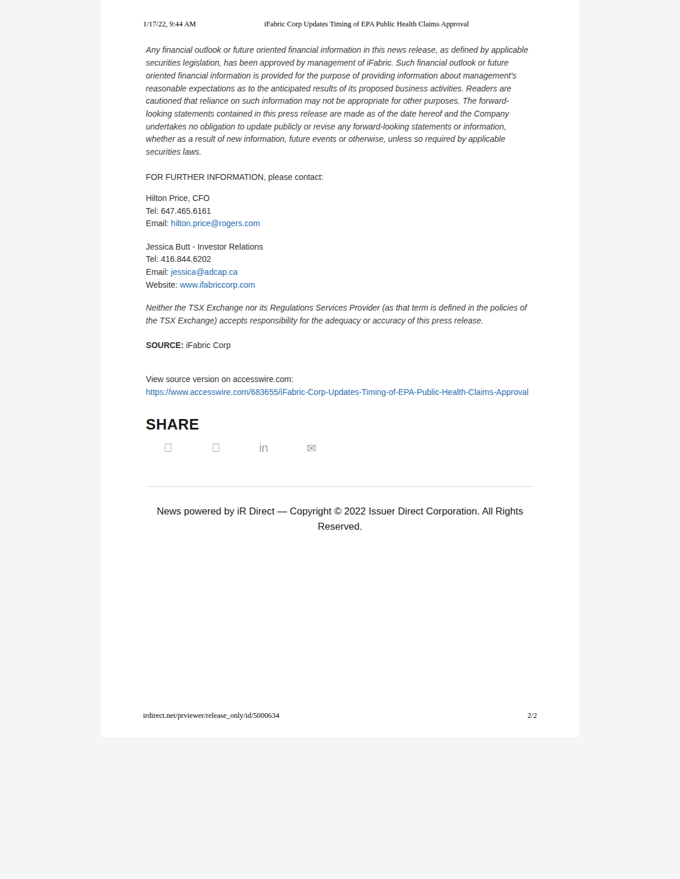1/17/22, 9:44 AM
iFabric Corp Updates Timing of EPA Public Health Claims Approval
Any financial outlook or future oriented financial information in this news release, as defined by applicable securities legislation, has been approved by management of iFabric. Such financial outlook or future oriented financial information is provided for the purpose of providing information about management's reasonable expectations as to the anticipated results of its proposed business activities. Readers are cautioned that reliance on such information may not be appropriate for other purposes. The forward-looking statements contained in this press release are made as of the date hereof and the Company undertakes no obligation to update publicly or revise any forward-looking statements or information, whether as a result of new information, future events or otherwise, unless so required by applicable securities laws.
FOR FURTHER INFORMATION, please contact:
Hilton Price, CFO
Tel: 647.465.6161
Email: hilton.price@rogers.com
Jessica Butt - Investor Relations
Tel: 416.844.6202
Email: jessica@adcap.ca
Website: www.ifabriccorp.com
Neither the TSX Exchange nor its Regulations Services Provider (as that term is defined in the policies of the TSX Exchange) accepts responsibility for the adequacy or accuracy of this press release.
SOURCE: iFabric Corp
View source version on accesswire.com: https://www.accesswire.com/683655/iFabric-Corp-Updates-Timing-of-EPA-Public-Health-Claims-Approval
SHARE
  in ✉
News powered by iR Direct — Copyright © 2022 Issuer Direct Corporation. All Rights Reserved.
irdirect.net/prviewer/release_only/id/5000634
2/2